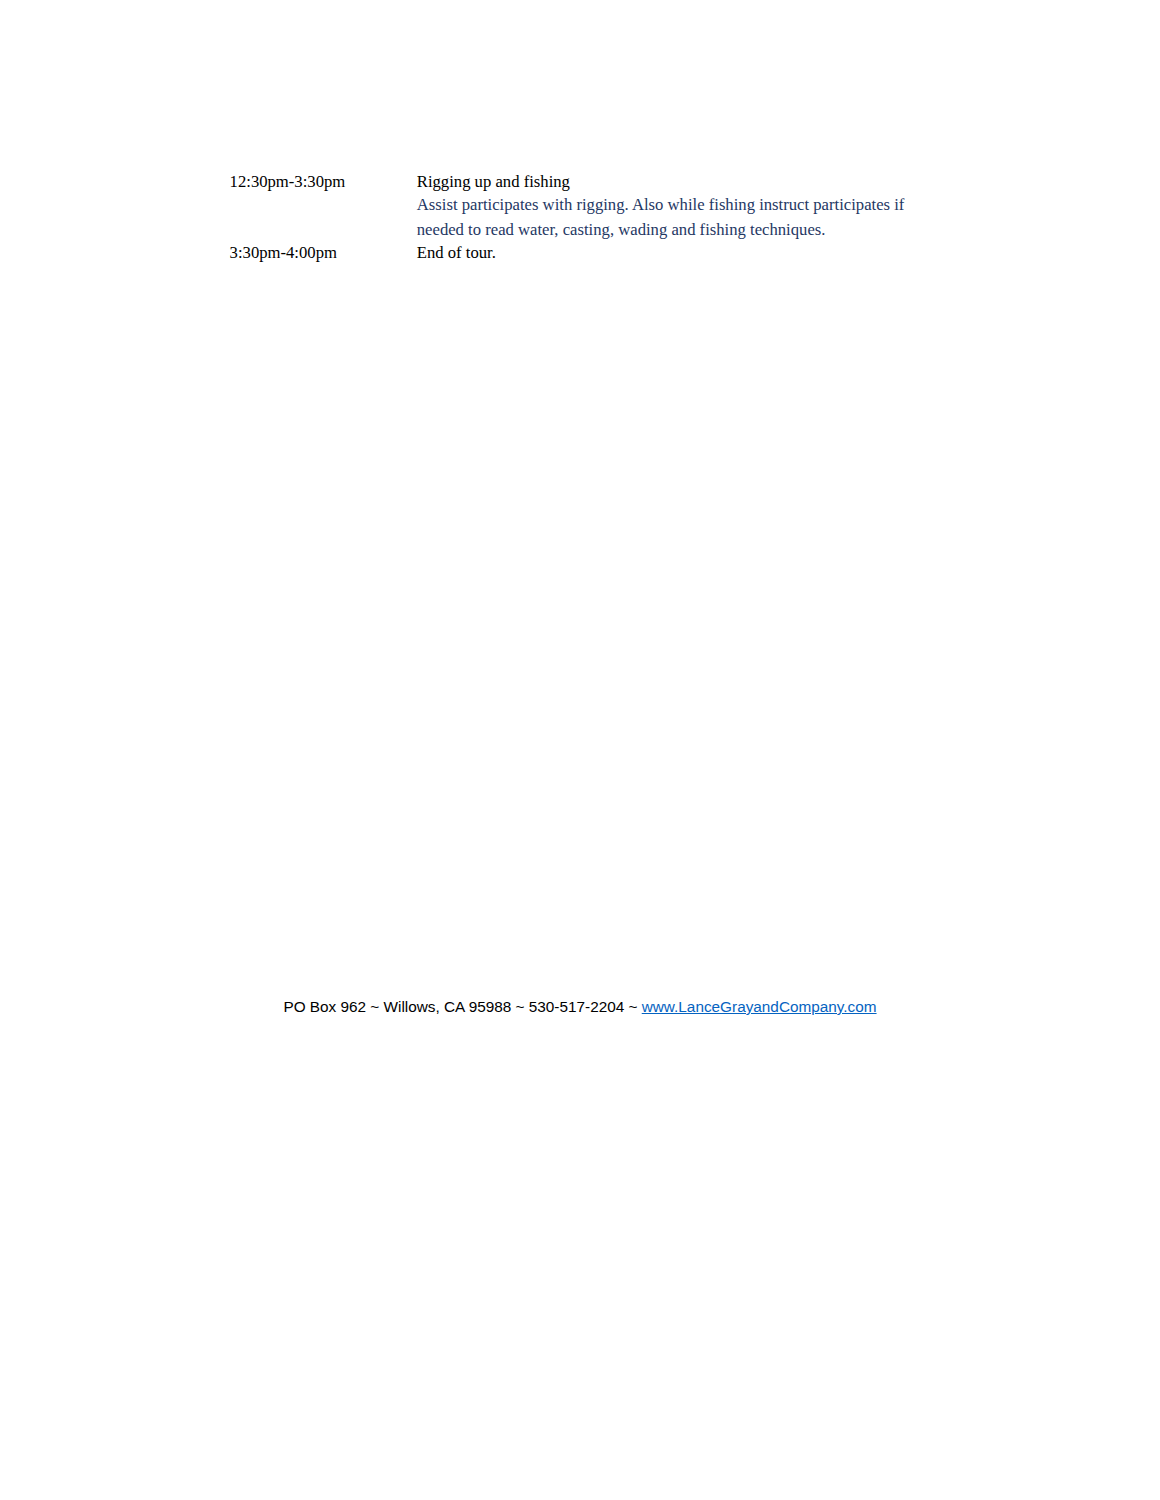| 12:30pm-3:30pm | Rigging up and fishing |
| | Assist participates with rigging. Also while fishing instruct participates if needed to read water, casting, wading and fishing techniques. |
| 3:30pm-4:00pm | End of tour. |
PO Box 962 ~ Willows, CA 95988 ~ 530-517-2204 ~ www.LanceGrayandCompany.com